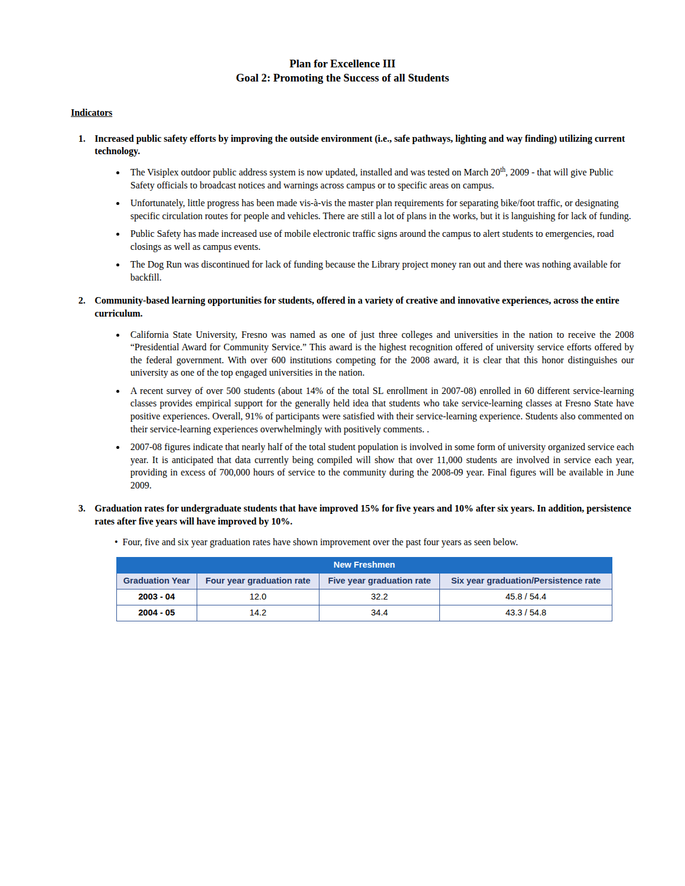Plan for Excellence IIIGoal 2: Promoting the Success of all Students
Indicators
Increased public safety efforts by improving the outside environment (i.e., safe pathways, lighting and way finding) utilizing current technology.
The Visiplex outdoor public address system is now updated, installed and was tested on March 20th, 2009 - that will give Public Safety officials to broadcast notices and warnings across campus or to specific areas on campus.
Unfortunately, little progress has been made vis-à-vis the master plan requirements for separating bike/foot traffic, or designating specific circulation routes for people and vehicles. There are still a lot of plans in the works, but it is languishing for lack of funding.
Public Safety has made increased use of mobile electronic traffic signs around the campus to alert students to emergencies, road closings as well as campus events.
The Dog Run was discontinued for lack of funding because the Library project money ran out and there was nothing available for backfill.
Community-based learning opportunities for students, offered in a variety of creative and innovative experiences, across the entire curriculum.
California State University, Fresno was named as one of just three colleges and universities in the nation to receive the 2008 “Presidential Award for Community Service.” This award is the highest recognition offered of university service efforts offered by the federal government. With over 600 institutions competing for the 2008 award, it is clear that this honor distinguishes our university as one of the top engaged universities in the nation.
A recent survey of over 500 students (about 14% of the total SL enrollment in 2007-08) enrolled in 60 different service-learning classes provides empirical support for the generally held idea that students who take service-learning classes at Fresno State have positive experiences. Overall, 91% of participants were satisfied with their service-learning experience. Students also commented on their service-learning experiences overwhelmingly with positively comments. .
2007-08 figures indicate that nearly half of the total student population is involved in some form of university organized service each year. It is anticipated that data currently being compiled will show that over 11,000 students are involved in service each year, providing in excess of 700,000 hours of service to the community during the 2008-09 year. Final figures will be available in June 2009.
Graduation rates for undergraduate students that have improved 15% for five years and 10% after six years. In addition, persistence rates after five years will have improved by 10%.
• Four, five and six year graduation rates have shown improvement over the past four years as seen below.
| New Freshmen |
| --- |
| Graduation Year | Four year graduation rate | Five year graduation rate | Six year graduation/Persistence rate |
| 2003 - 04 | 12.0 | 32.2 | 45.8 / 54.4 |
| 2004 - 05 | 14.2 | 34.4 | 43.3 / 54.8 |